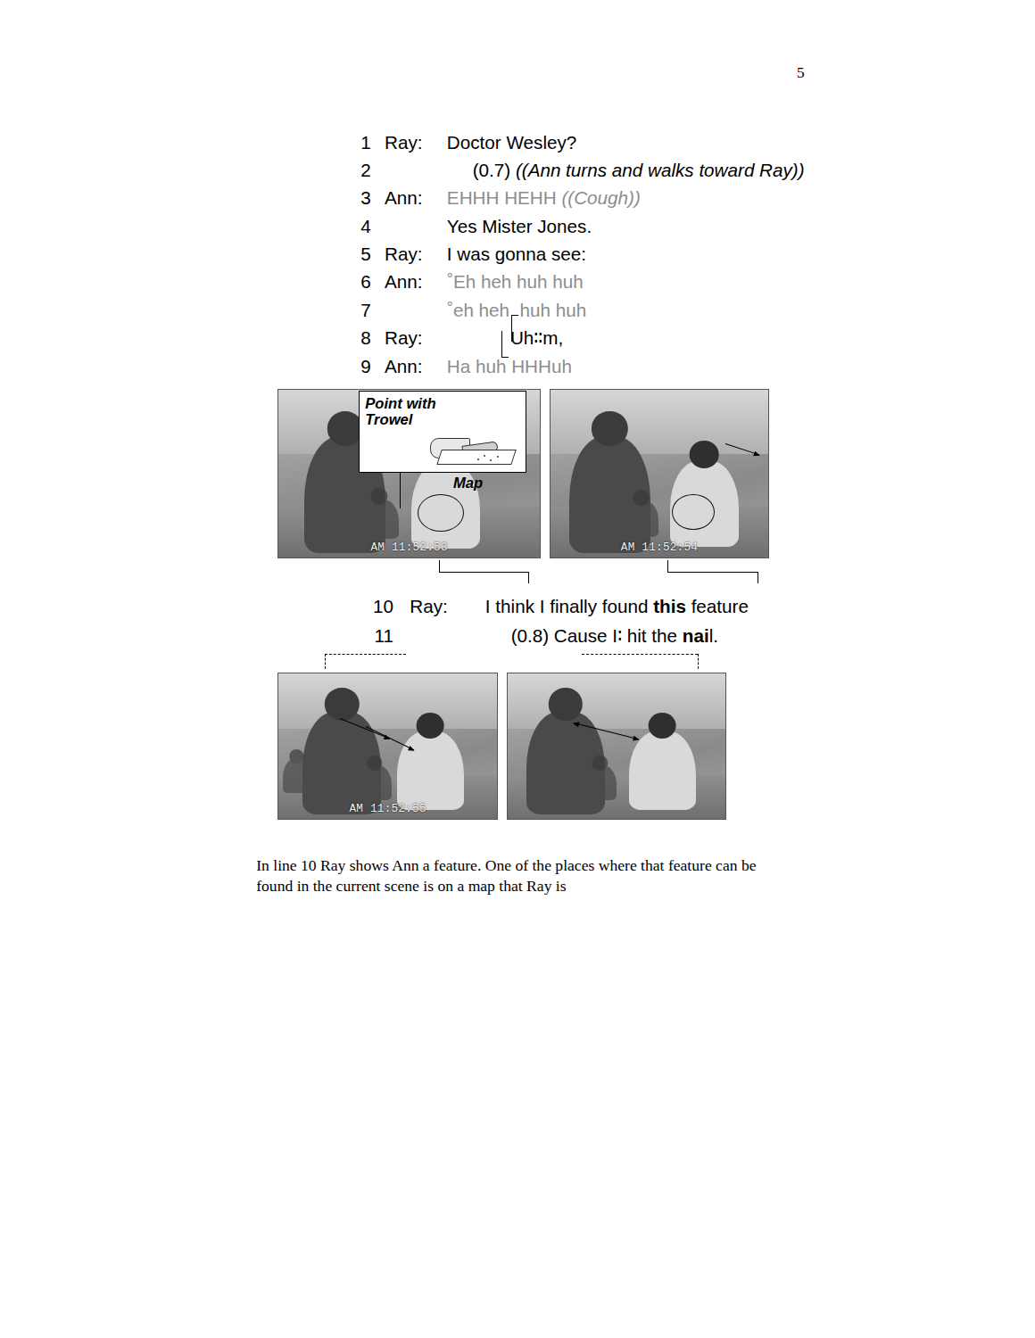5
| 1 | Ray: | Doctor Wesley? |
| 2 | | (0.7) ((Ann turns and walks toward Ray)) |
| 3 | Ann: | EHHH HEHH ((Cough)) |
| 4 | | Yes Mister Jones. |
| 5 | Ray: | I was gonna see: |
| 6 | Ann: | ° Eh heh huh huh |
| 7 | | ° eh heh huh huh |
| 8 | Ray: | Uh∶∶m, |
| 9 | Ann: | Ha huh HHHuh |
AM 11:52:53
AM 11:52:54
Point with
Trowel
Map
| 10 | Ray: | I think I finally found this feature |
| 11 | | (0.8) Cause I∶ hit the nai l. |
AM 11:52:55
In line 10 Ray shows Ann a feature. One of the places where that feature can be found in the current scene is on a map that Ray is